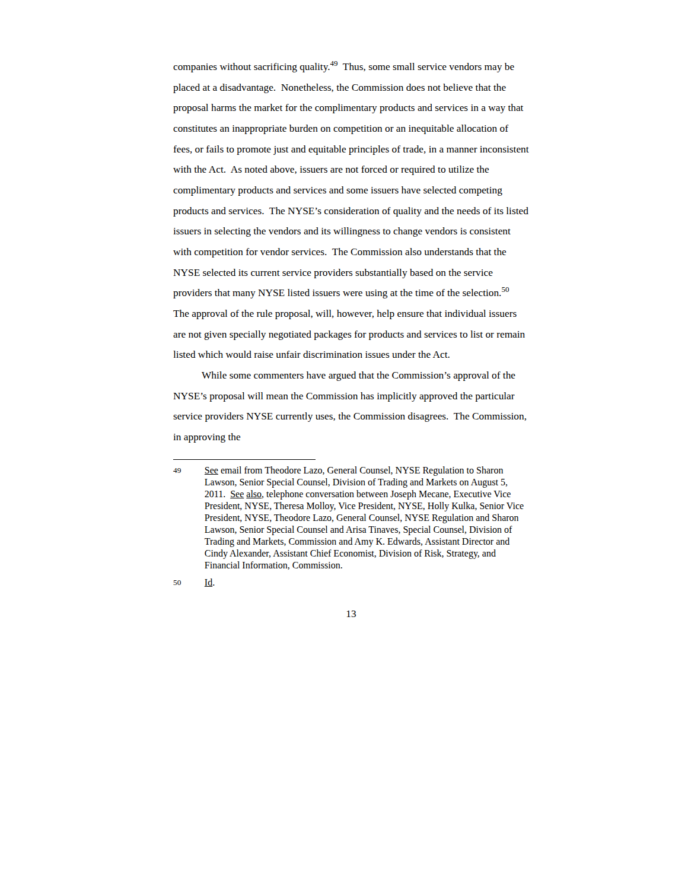companies without sacrificing quality.49 Thus, some small service vendors may be placed at a disadvantage. Nonetheless, the Commission does not believe that the proposal harms the market for the complimentary products and services in a way that constitutes an inappropriate burden on competition or an inequitable allocation of fees, or fails to promote just and equitable principles of trade, in a manner inconsistent with the Act. As noted above, issuers are not forced or required to utilize the complimentary products and services and some issuers have selected competing products and services. The NYSE’s consideration of quality and the needs of its listed issuers in selecting the vendors and its willingness to change vendors is consistent with competition for vendor services. The Commission also understands that the NYSE selected its current service providers substantially based on the service providers that many NYSE listed issuers were using at the time of the selection.50 The approval of the rule proposal, will, however, help ensure that individual issuers are not given specially negotiated packages for products and services to list or remain listed which would raise unfair discrimination issues under the Act.
While some commenters have argued that the Commission’s approval of the NYSE’s proposal will mean the Commission has implicitly approved the particular service providers NYSE currently uses, the Commission disagrees. The Commission, in approving the
49
See email from Theodore Lazo, General Counsel, NYSE Regulation to Sharon Lawson, Senior Special Counsel, Division of Trading and Markets on August 5, 2011. See also, telephone conversation between Joseph Mecane, Executive Vice President, NYSE, Theresa Molloy, Vice President, NYSE, Holly Kulka, Senior Vice President, NYSE, Theodore Lazo, General Counsel, NYSE Regulation and Sharon Lawson, Senior Special Counsel and Arisa Tinaves, Special Counsel, Division of Trading and Markets, Commission and Amy K. Edwards, Assistant Director and Cindy Alexander, Assistant Chief Economist, Division of Risk, Strategy, and Financial Information, Commission.
50
Id.
13